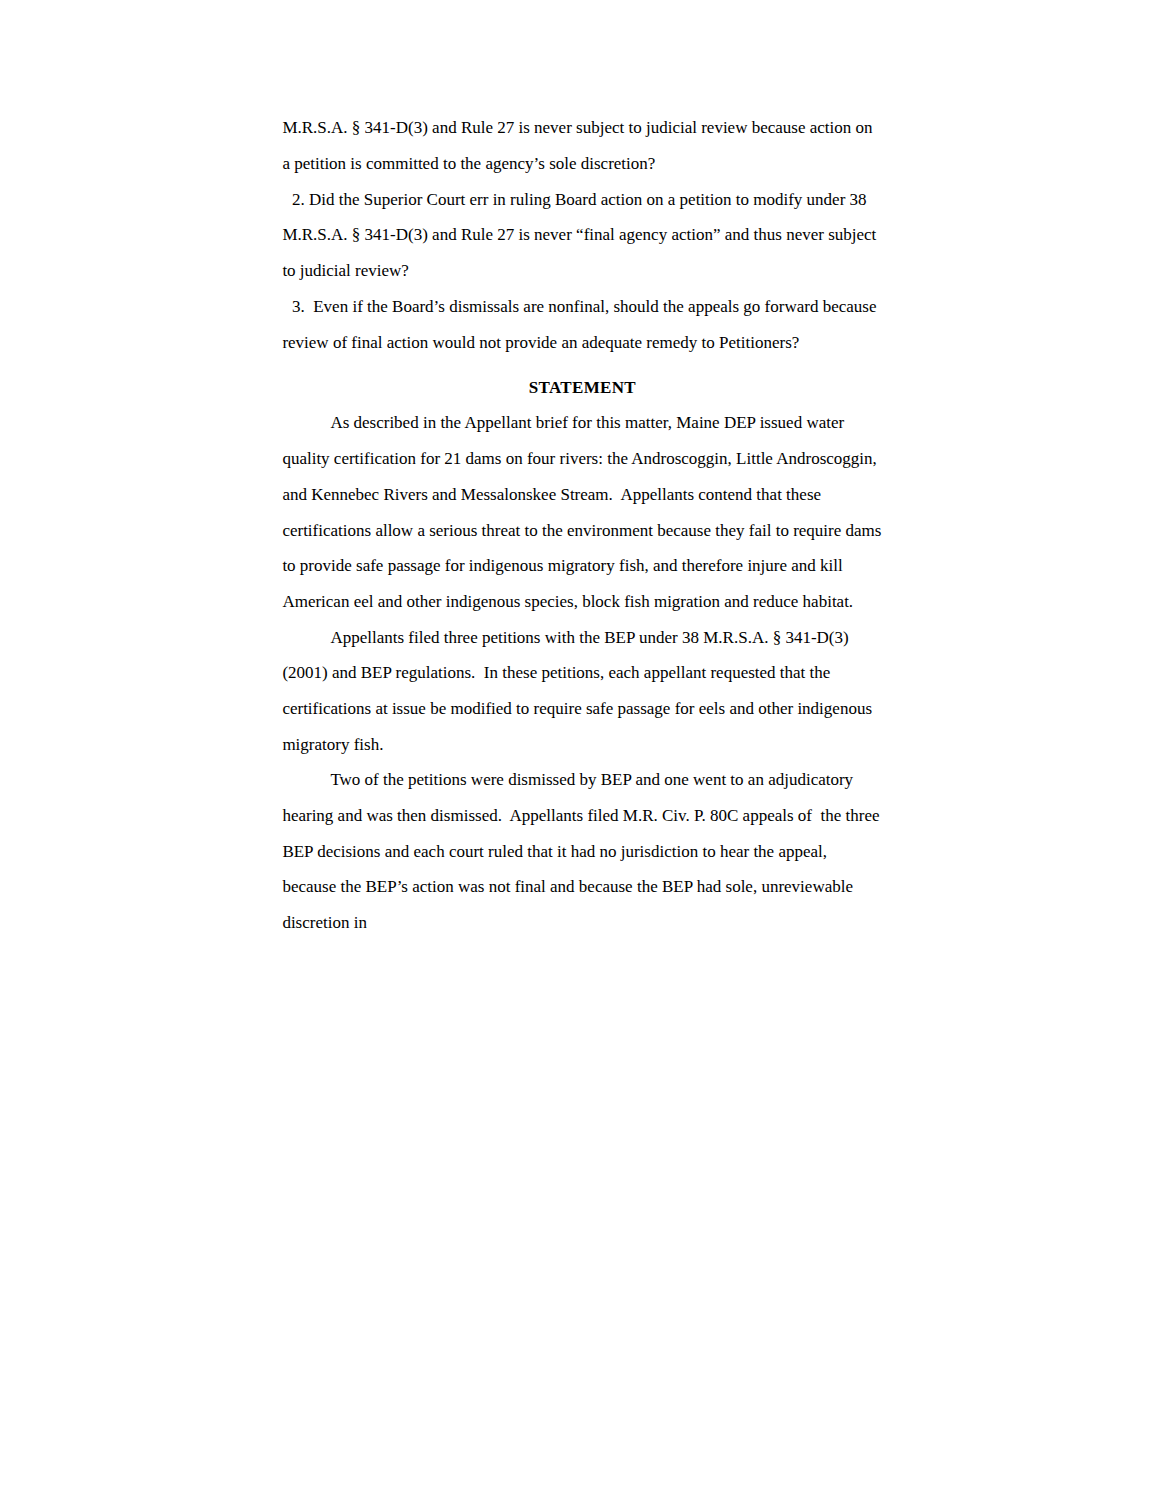M.R.S.A. § 341-D(3) and Rule 27 is never subject to judicial review because action on a petition is committed to the agency’s sole discretion?
2. Did the Superior Court err in ruling Board action on a petition to modify under 38 M.R.S.A. § 341-D(3) and Rule 27 is never “final agency action” and thus never subject to judicial review?
3. Even if the Board’s dismissals are nonfinal, should the appeals go forward because review of final action would not provide an adequate remedy to Petitioners?
STATEMENT
As described in the Appellant brief for this matter, Maine DEP issued water quality certification for 21 dams on four rivers: the Androscoggin, Little Androscoggin, and Kennebec Rivers and Messalonskee Stream. Appellants contend that these certifications allow a serious threat to the environment because they fail to require dams to provide safe passage for indigenous migratory fish, and therefore injure and kill American eel and other indigenous species, block fish migration and reduce habitat.
Appellants filed three petitions with the BEP under 38 M.R.S.A. § 341-D(3) (2001) and BEP regulations. In these petitions, each appellant requested that the certifications at issue be modified to require safe passage for eels and other indigenous migratory fish.
Two of the petitions were dismissed by BEP and one went to an adjudicatory hearing and was then dismissed. Appellants filed M.R. Civ. P. 80C appeals of the three BEP decisions and each court ruled that it had no jurisdiction to hear the appeal, because the BEP’s action was not final and because the BEP had sole, unreviewable discretion in